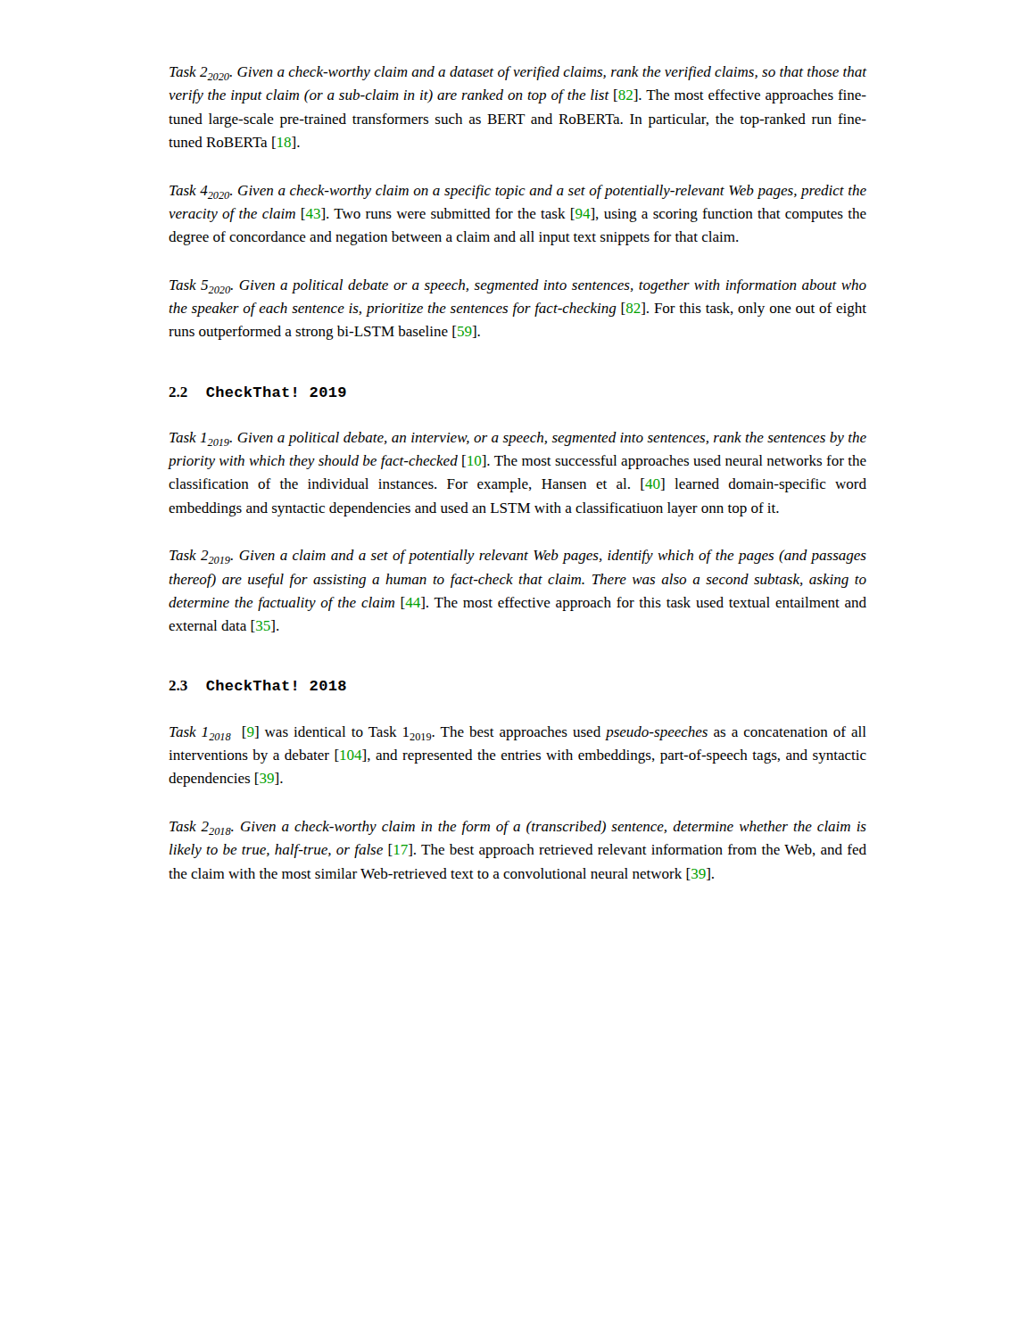Task 22020. Given a check-worthy claim and a dataset of verified claims, rank the verified claims, so that those that verify the input claim (or a sub-claim in it) are ranked on top of the list [82]. The most effective approaches fine-tuned large-scale pre-trained transformers such as BERT and RoBERTa. In particular, the top-ranked run fine-tuned RoBERTa [18].
Task 42020. Given a check-worthy claim on a specific topic and a set of potentially-relevant Web pages, predict the veracity of the claim [43]. Two runs were submitted for the task [94], using a scoring function that computes the degree of concordance and negation between a claim and all input text snippets for that claim.
Task 52020. Given a political debate or a speech, segmented into sentences, together with information about who the speaker of each sentence is, prioritize the sentences for fact-checking [82]. For this task, only one out of eight runs outperformed a strong bi-LSTM baseline [59].
2.2 CheckThat! 2019
Task 12019. Given a political debate, an interview, or a speech, segmented into sentences, rank the sentences by the priority with which they should be fact-checked [10]. The most successful approaches used neural networks for the classification of the individual instances. For example, Hansen et al. [40] learned domain-specific word embeddings and syntactic dependencies and used an LSTM with a classificatiuon layer onn top of it.
Task 22019. Given a claim and a set of potentially relevant Web pages, identify which of the pages (and passages thereof) are useful for assisting a human to fact-check that claim. There was also a second subtask, asking to determine the factuality of the claim [44]. The most effective approach for this task used textual entailment and external data [35].
2.3 CheckThat! 2018
Task 12018 [9] was identical to Task 12019. The best approaches used pseudo-speeches as a concatenation of all interventions by a debater [104], and represented the entries with embeddings, part-of-speech tags, and syntactic dependencies [39].
Task 22018. Given a check-worthy claim in the form of a (transcribed) sentence, determine whether the claim is likely to be true, half-true, or false [17]. The best approach retrieved relevant information from the Web, and fed the claim with the most similar Web-retrieved text to a convolutional neural network [39].